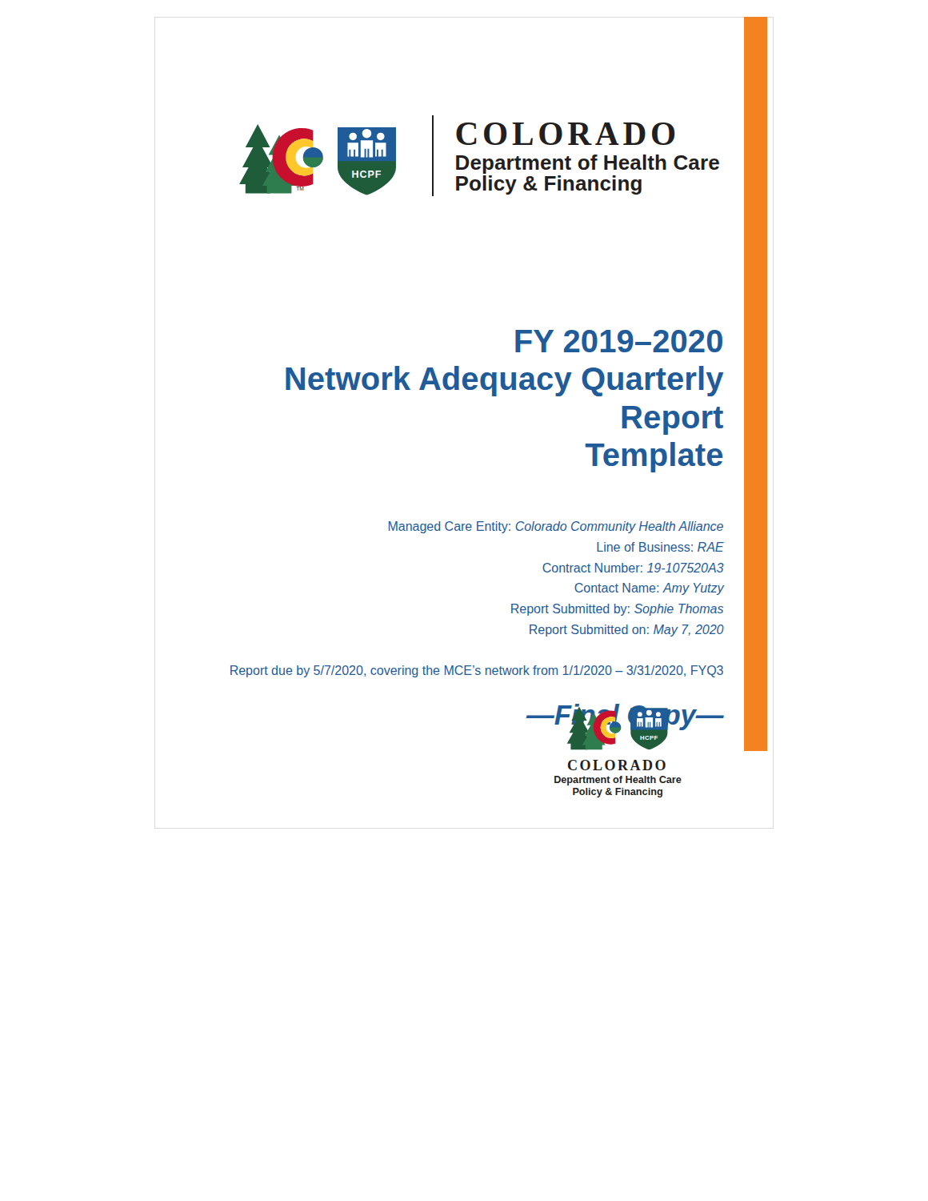HCPF TM
COLORADO
Department of Health Care Policy & Financing
FY 2019–2020
Network Adequacy Quarterly Report
Template
Managed Care Entity: Colorado Community Health Alliance
Line of Business: RAE
Contract Number: 19-107520A3
Contact Name: Amy Yutzy
Report Submitted by: Sophie Thomas
Report Submitted on: May 7, 2020
Report due by 5/7/2020, covering the MCE’s network from 1/1/2020 – 3/31/2020, FYQ3
—Final Copy—
HCPF
COLORADO
Department of Health Care
Policy & Financing